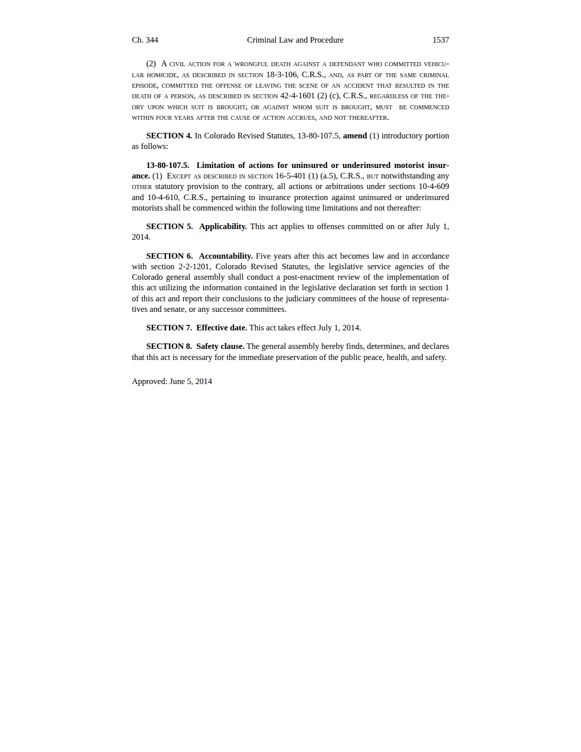Ch. 344 Criminal Law and Procedure 1537
(2) A civil action for a wrongful death against a defendant who committed vehicular homicide, as described in section 18-3-106, C.R.S., and, as part of the same criminal episode, committed the offense of leaving the scene of an accident that resulted in the death of a person, as described in section 42-4-1601 (2) (c), C.R.S., regardless of the theory upon which suit is brought, or against whom suit is brought, must be commenced within four years after the cause of action accrues, and not thereafter.
SECTION 4. In Colorado Revised Statutes, 13-80-107.5, amend (1) introductory portion as follows:
13-80-107.5. Limitation of actions for uninsured or underinsured motorist insurance. (1) Except as described in section 16-5-401 (1) (a.5), C.R.S., but notwithstanding any other statutory provision to the contrary, all actions or arbitrations under sections 10-4-609 and 10-4-610, C.R.S., pertaining to insurance protection against uninsured or underinsured motorists shall be commenced within the following time limitations and not thereafter:
SECTION 5. Applicability. This act applies to offenses committed on or after July 1, 2014.
SECTION 6. Accountability. Five years after this act becomes law and in accordance with section 2-2-1201, Colorado Revised Statutes, the legislative service agencies of the Colorado general assembly shall conduct a post-enactment review of the implementation of this act utilizing the information contained in the legislative declaration set forth in section 1 of this act and report their conclusions to the judiciary committees of the house of representatives and senate, or any successor committees.
SECTION 7. Effective date. This act takes effect July 1, 2014.
SECTION 8. Safety clause. The general assembly hereby finds, determines, and declares that this act is necessary for the immediate preservation of the public peace, health, and safety.
Approved: June 5, 2014